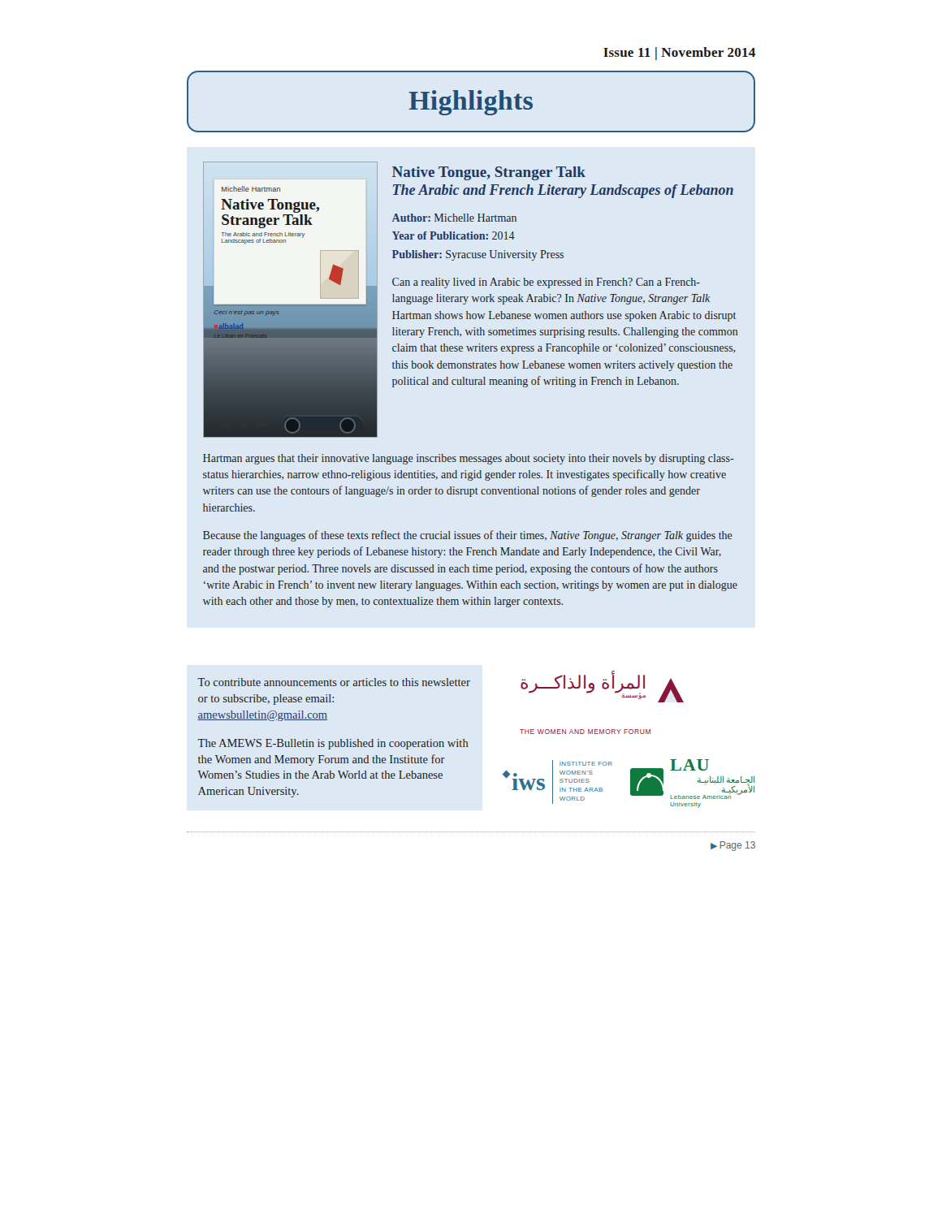Issue 11 | November 2014
Highlights
Michelle Hartman
Native Tongue,
Stranger Talk
The Arabic and French Literary
Landscapes of Lebanon
Ceci n’est pas un pays
■albaladLe Liban en Français
Native Tongue, Stranger Talk
The Arabic and French Literary Landscapes of Lebanon
Author: Michelle Hartman
Year of Publication: 2014
Publisher: Syracuse University Press
Can a reality lived in Arabic be expressed in French? Can a French-language literary work speak Arabic? In Native Tongue, Stranger Talk Hartman shows how Lebanese women authors use spoken Arabic to disrupt literary French, with sometimes surprising results. Challenging the common claim that these writers express a Francophile or ‘colonized’ consciousness, this book demonstrates how Lebanese women writers actively question the political and cultural meaning of writing in French in Lebanon.
Hartman argues that their innovative language inscribes messages about society into their novels by disrupting class-status hierarchies, narrow ethno-religious identities, and rigid gender roles. It investigates specifically how creative writers can use the contours of language/s in order to disrupt conventional notions of gender roles and gender hierarchies.
Because the languages of these texts reflect the crucial issues of their times, Native Tongue, Stranger Talk guides the reader through three key periods of Lebanese history: the French Mandate and Early Independence, the Civil War, and the postwar period. Three novels are discussed in each time period, exposing the contours of how the authors ‘write Arabic in French’ to invent new literary languages. Within each section, writings by women are put in dialogue with each other and those by men, to contextualize them within larger contexts.
To contribute announcements or articles to this newsletter or to subscribe, please email:
amewsbulletin@gmail.com
The AMEWS E-Bulletin is published in cooperation with the Women and Memory Forum and the Institute for Women’s Studies in the Arab World at the Lebanese American University.
المرأة والذاكـــرة مؤسسة
The Women and Memory Forum
iws
Institute for
Women’s Studies
in the Arab World
LAU
الجـامعة اللبنانيـة الأمريكيـة
Lebanese American University
▶Page 13